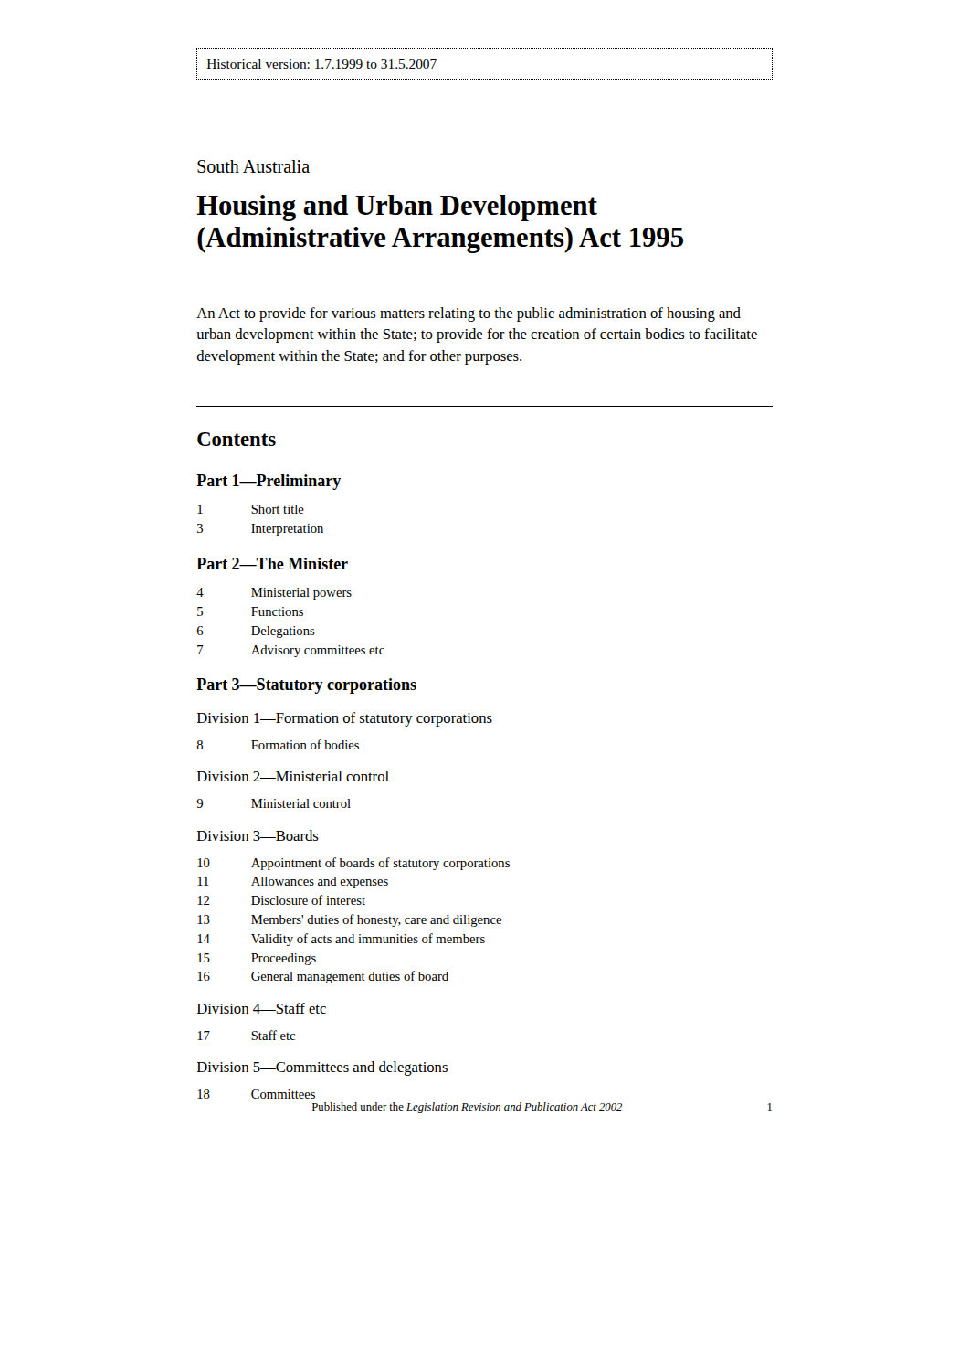Historical version: 1.7.1999 to 31.5.2007
South Australia
Housing and Urban Development (Administrative Arrangements) Act 1995
An Act to provide for various matters relating to the public administration of housing and urban development within the State; to provide for the creation of certain bodies to facilitate development within the State; and for other purposes.
Contents
Part 1—Preliminary
| 1 | Short title |
| 3 | Interpretation |
Part 2—The Minister
| 4 | Ministerial powers |
| 5 | Functions |
| 6 | Delegations |
| 7 | Advisory committees etc |
Part 3—Statutory corporations
Division 1—Formation of statutory corporations
| 8 | Formation of bodies |
Division 2—Ministerial control
| 9 | Ministerial control |
Division 3—Boards
| 10 | Appointment of boards of statutory corporations |
| 11 | Allowances and expenses |
| 12 | Disclosure of interest |
| 13 | Members' duties of honesty, care and diligence |
| 14 | Validity of acts and immunities of members |
| 15 | Proceedings |
| 16 | General management duties of board |
Division 4—Staff etc
| 17 | Staff etc |
Division 5—Committees and delegations
| 18 | Committees |
Published under the Legislation Revision and Publication Act 2002
1